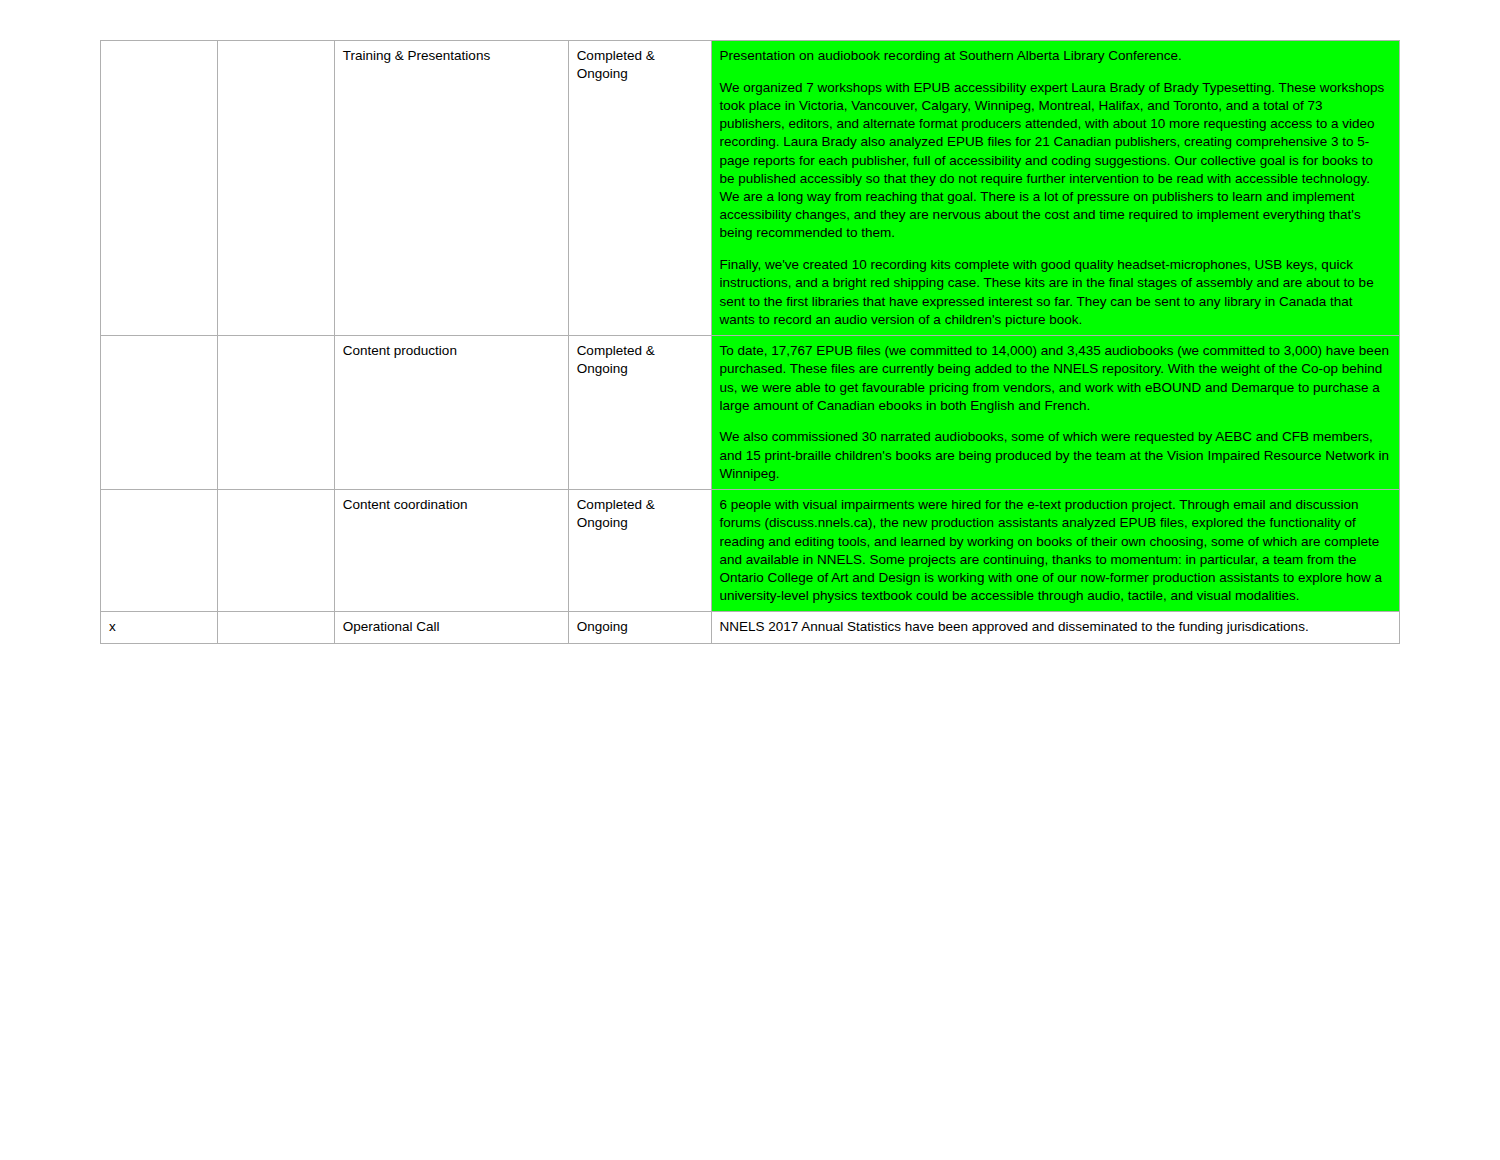| | | Training & Presentations | Completed & Ongoing | Presentation on audiobook recording at Southern Alberta Library Conference. We organized 7 workshops with EPUB accessibility expert Laura Brady of Brady Typesetting. These workshops took place in Victoria, Vancouver, Calgary, Winnipeg, Montreal, Halifax, and Toronto, and a total of 73 publishers, editors, and alternate format producers attended, with about 10 more requesting access to a video recording. Laura Brady also analyzed EPUB files for 21 Canadian publishers, creating comprehensive 3 to 5- page reports for each publisher, full of accessibility and coding suggestions. Our collective goal is for books to be published accessibly so that they do not require further intervention to be read with accessible technology. We are a long way from reaching that goal. There is a lot of pressure on publishers to learn and implement accessibility changes, and they are nervous about the cost and time required to implement everything that's being recommended to them. Finally, we've created 10 recording kits complete with good quality headset-microphones, USB keys, quick instructions, and a bright red shipping case. These kits are in the final stages of assembly and are about to be sent to the first libraries that have expressed interest so far. They can be sent to any library in Canada that wants to record an audio version of a children's picture book. |
| | | Content production | Completed & Ongoing | To date, 17,767 EPUB files (we committed to 14,000) and 3,435 audiobooks (we committed to 3,000) have been purchased. These files are currently being added to the NNELS repository. With the weight of the Co-op behind us, we were able to get favourable pricing from vendors, and work with eBOUND and Demarque to purchase a large amount of Canadian ebooks in both English and French. We also commissioned 30 narrated audiobooks, some of which were requested by AEBC and CFB members, and 15 print-braille children's books are being produced by the team at the Vision Impaired Resource Network in Winnipeg. |
| | | Content coordination | Completed & Ongoing | 6 people with visual impairments were hired for the e-text production project. Through email and discussion forums (discuss.nnels.ca), the new production assistants analyzed EPUB files, explored the functionality of reading and editing tools, and learned by working on books of their own choosing, some of which are complete and available in NNELS. Some projects are continuing, thanks to momentum: in particular, a team from the Ontario College of Art and Design is working with one of our now-former production assistants to explore how a university-level physics textbook could be accessible through audio, tactile, and visual modalities. |
| x | | Operational Call | Ongoing | NNELS 2017 Annual Statistics have been approved and disseminated to the funding jurisdications. |